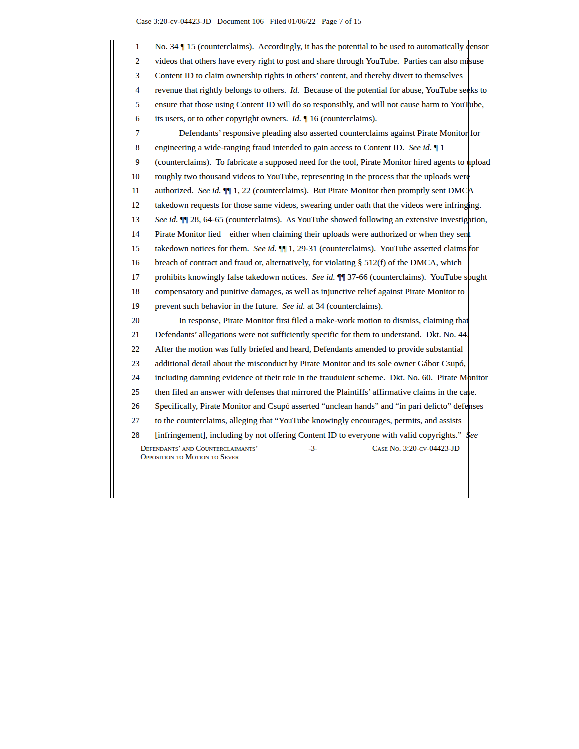Case 3:20-cv-04423-JD Document 106 Filed 01/06/22 Page 7 of 15
No. 34 ¶ 15 (counterclaims). Accordingly, it has the potential to be used to automatically censor
videos that others have every right to post and share through YouTube. Parties can also misuse
Content ID to claim ownership rights in others’ content, and thereby divert to themselves
revenue that rightly belongs to others. Id. Because of the potential for abuse, YouTube seeks to
ensure that those using Content ID will do so responsibly, and will not cause harm to YouTube,
its users, or to other copyright owners. Id. ¶ 16 (counterclaims).
Defendants’ responsive pleading also asserted counterclaims against Pirate Monitor for
engineering a wide-ranging fraud intended to gain access to Content ID. See id. ¶ 1
(counterclaims). To fabricate a supposed need for the tool, Pirate Monitor hired agents to upload
roughly two thousand videos to YouTube, representing in the process that the uploads were
authorized. See id. ¶¶ 1, 22 (counterclaims). But Pirate Monitor then promptly sent DMCA
takedown requests for those same videos, swearing under oath that the videos were infringing.
See id. ¶¶ 28, 64-65 (counterclaims). As YouTube showed following an extensive investigation,
Pirate Monitor lied—either when claiming their uploads were authorized or when they sent
takedown notices for them. See id. ¶¶ 1, 29-31 (counterclaims). YouTube asserted claims for
breach of contract and fraud or, alternatively, for violating § 512(f) of the DMCA, which
prohibits knowingly false takedown notices. See id. ¶¶ 37-66 (counterclaims). YouTube sought
compensatory and punitive damages, as well as injunctive relief against Pirate Monitor to
prevent such behavior in the future. See id. at 34 (counterclaims).
In response, Pirate Monitor first filed a make-work motion to dismiss, claiming that
Defendants’ allegations were not sufficiently specific for them to understand. Dkt. No. 44.
After the motion was fully briefed and heard, Defendants amended to provide substantial
additional detail about the misconduct by Pirate Monitor and its sole owner Gábor Csupó,
including damning evidence of their role in the fraudulent scheme. Dkt. No. 60. Pirate Monitor
then filed an answer with defenses that mirrored the Plaintiffs’ affirmative claims in the case.
Specifically, Pirate Monitor and Csupó asserted “unclean hands” and “in pari delicto” defenses
to the counterclaims, alleging that “YouTube knowingly encourages, permits, and assists
[infringement], including by not offering Content ID to everyone with valid copyrights.” See
Defendants’ and Counterclaimants’
-3-
Case No. 3:20-cv-04423-JD
Opposition to Motion to Sever